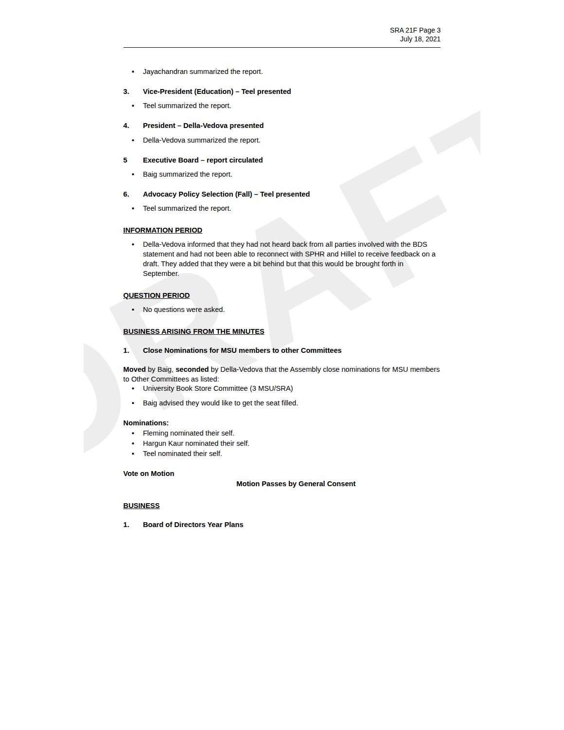DRAFT
SRA 21F Page 3
July 18, 2021
Jayachandran summarized the report.
3. Vice-President (Education) – Teel presented
Teel summarized the report.
4. President – Della-Vedova presented
Della-Vedova summarized the report.
5 Executive Board – report circulated
Baig summarized the report.
6. Advocacy Policy Selection (Fall) – Teel presented
Teel summarized the report.
INFORMATION PERIOD
Della-Vedova informed that they had not heard back from all parties involved with the BDS statement and had not been able to reconnect with SPHR and Hillel to receive feedback on a draft. They added that they were a bit behind but that this would be brought forth in September.
QUESTION PERIOD
No questions were asked.
BUSINESS ARISING FROM THE MINUTES
1. Close Nominations for MSU members to other Committees
Moved by Baig, seconded by Della-Vedova that the Assembly close nominations for MSU members to Other Committees as listed:
University Book Store Committee (3 MSU/SRA)
Baig advised they would like to get the seat filled.
Nominations:
Fleming nominated their self.
Hargun Kaur nominated their self.
Teel nominated their self.
Vote on Motion
Motion Passes by General Consent
BUSINESS
1. Board of Directors Year Plans